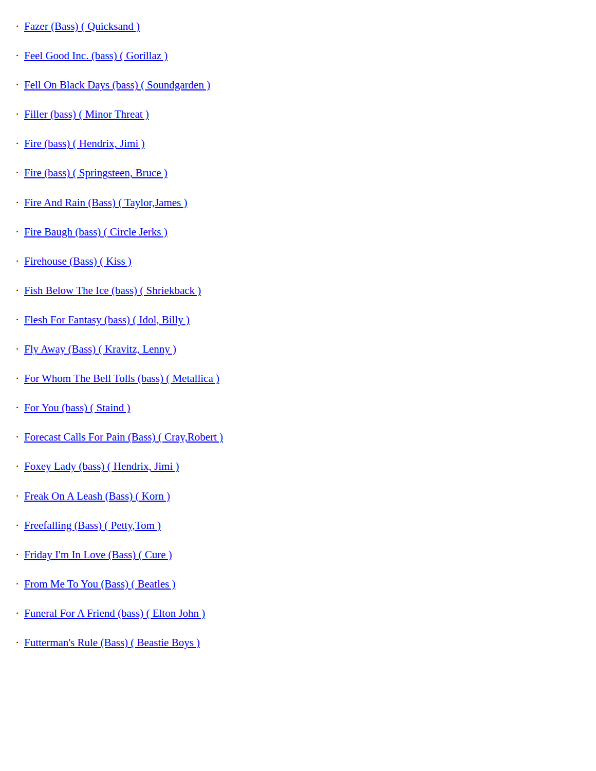Fazer (Bass) ( Quicksand )
Feel Good Inc. (bass) ( Gorillaz )
Fell On Black Days (bass) ( Soundgarden )
Filler (bass) ( Minor Threat )
Fire (bass) ( Hendrix, Jimi )
Fire (bass) ( Springsteen, Bruce )
Fire And Rain (Bass) ( Taylor,James )
Fire Baugh (bass) ( Circle Jerks )
Firehouse (Bass) ( Kiss )
Fish Below The Ice (bass) ( Shriekback )
Flesh For Fantasy (bass) ( Idol, Billy )
Fly Away (Bass) ( Kravitz, Lenny )
For Whom The Bell Tolls (bass) ( Metallica )
For You (bass) ( Staind )
Forecast Calls For Pain (Bass) ( Cray,Robert )
Foxey Lady (bass) ( Hendrix, Jimi )
Freak On A Leash (Bass) ( Korn )
Freefalling (Bass) ( Petty,Tom )
Friday I'm In Love (Bass) ( Cure )
From Me To You (Bass) ( Beatles )
Funeral For A Friend (bass) ( Elton John )
Futterman's Rule (Bass) ( Beastie Boys )